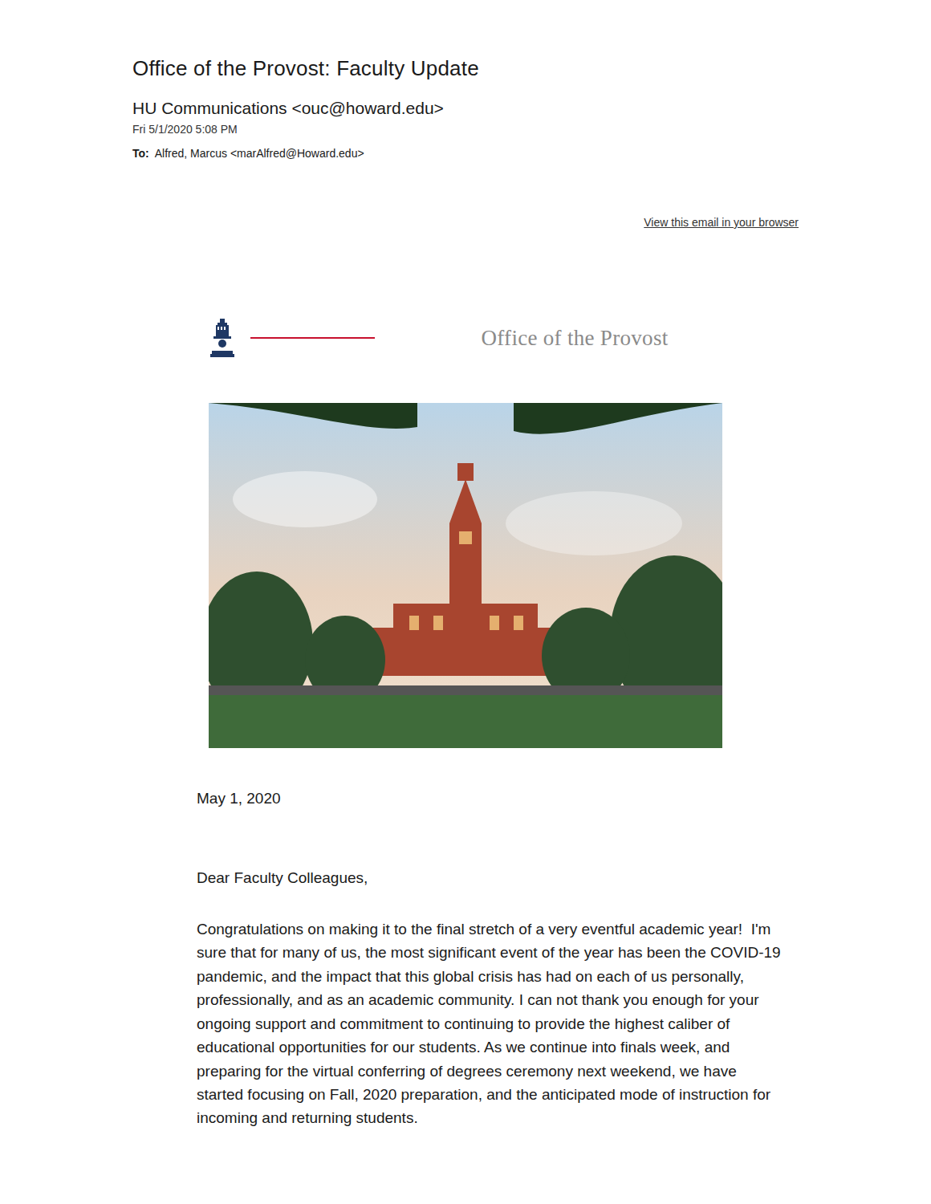Office of the Provost: Faculty Update
HU Communications <ouc@howard.edu>
Fri 5/1/2020 5:08 PM
To: Alfred, Marcus <marAlfred@Howard.edu>
View this email in your browser
Office of the Provost
May 1, 2020
Dear Faculty Colleagues,
Congratulations on making it to the final stretch of a very eventful academic year! I'm sure that for many of us, the most significant event of the year has been the COVID-19 pandemic, and the impact that this global crisis has had on each of us personally, professionally, and as an academic community. I can not thank you enough for your ongoing support and commitment to continuing to provide the highest caliber of educational opportunities for our students. As we continue into finals week, and preparing for the virtual conferring of degrees ceremony next weekend, we have started focusing on Fall, 2020 preparation, and the anticipated mode of instruction for incoming and returning students.